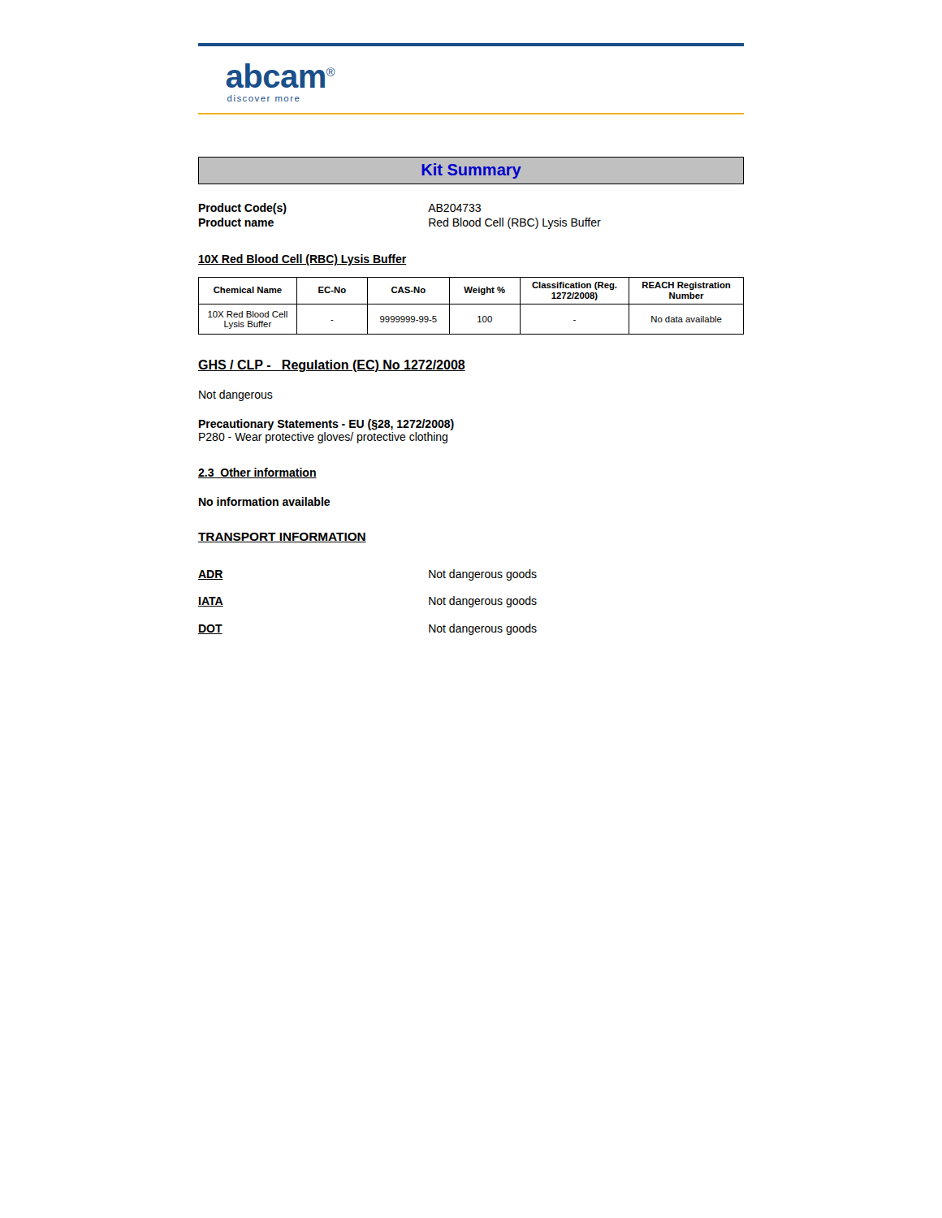abcam®
discover more
Kit Summary
Product Code(s) AB204733
Product name Red Blood Cell (RBC) Lysis Buffer
10X Red Blood Cell (RBC) Lysis Buffer
| Chemical Name | EC-No | CAS-No | Weight % | Classification (Reg. 1272/2008) | REACH Registration Number |
| --- | --- | --- | --- | --- | --- |
| 10X Red Blood Cell Lysis Buffer | - | 9999999-99-5 | 100 | - | No data available |
GHS / CLP - Regulation (EC) No 1272/2008
Not dangerous
Precautionary Statements - EU (§28, 1272/2008)
P280 - Wear protective gloves/ protective clothing
2.3 Other information
No information available
TRANSPORT INFORMATION
ADR Not dangerous goods
IATA Not dangerous goods
DOT Not dangerous goods